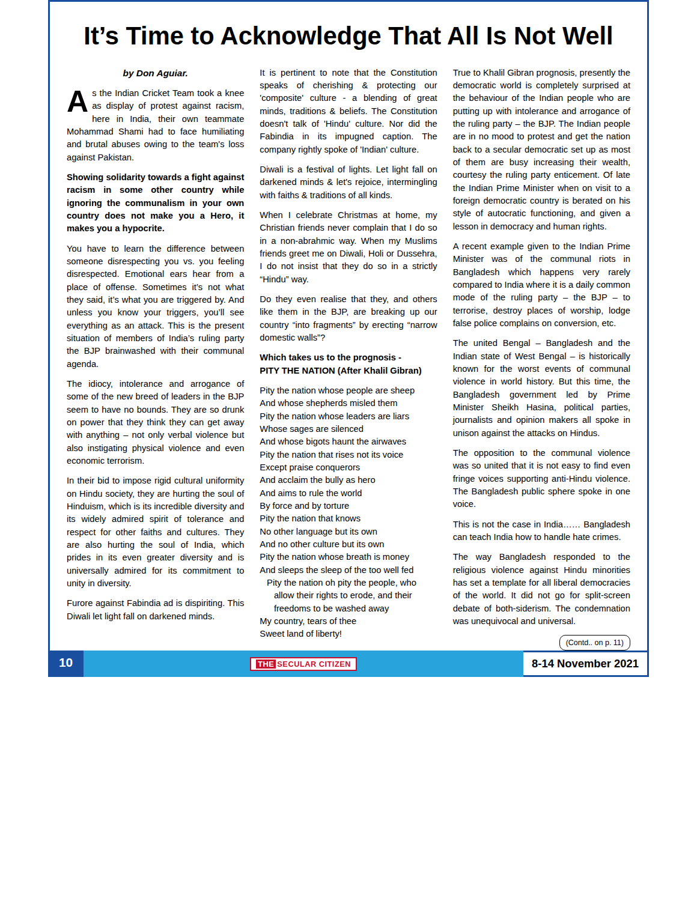It’s Time to Acknowledge That All Is Not Well
by Don Aguiar.
As the Indian Cricket Team took a knee as display of protest against racism, here in India, their own teammate Mohammad Shami had to face humiliating and brutal abuses owing to the team's loss against Pakistan.
Showing solidarity towards a fight against racism in some other country while ignoring the communalism in your own country does not make you a Hero, it makes you a hypocrite.
You have to learn the difference between someone disrespecting you vs. you feeling disrespected. Emotional ears hear from a place of offense. Sometimes it’s not what they said, it’s what you are triggered by. And unless you know your triggers, you’ll see everything as an attack. This is the present situation of members of India’s ruling party the BJP brainwashed with their communal agenda.
The idiocy, intolerance and arrogance of some of the new breed of leaders in the BJP seem to have no bounds. They are so drunk on power that they think they can get away with anything – not only verbal violence but also instigating physical violence and even economic terrorism.
In their bid to impose rigid cultural uniformity on Hindu society, they are hurting the soul of Hinduism, which is its incredible diversity and its widely admired spirit of tolerance and respect for other faiths and cultures. They are also hurting the soul of India, which prides in its even greater diversity and is universally admired for its commitment to unity in diversity.
Furore against Fabindia ad is dispiriting. This Diwali let light fall on darkened minds.
It is pertinent to note that the Constitution speaks of cherishing & protecting our 'composite' culture - a blending of great minds, traditions & beliefs. The Constitution doesn't talk of 'Hindu' culture. Nor did the Fabindia in its impugned caption. The company rightly spoke of 'Indian' culture.
Diwali is a festival of lights. Let light fall on darkened minds & let's rejoice, intermingling with faiths & traditions of all kinds.
When I celebrate Christmas at home, my Christian friends never complain that I do so in a non-abrahmic way. When my Muslims friends greet me on Diwali, Holi or Dussehra, I do not insist that they do so in a strictly “Hindu” way.
Do they even realise that they, and others like them in the BJP, are breaking up our country “into fragments” by erecting “narrow domestic walls”?
Which takes us to the prognosis -
PITY THE NATION (After Khalil Gibran)
Pity the nation whose people are sheep
And whose shepherds misled them
Pity the nation whose leaders are liars
Whose sages are silenced
And whose bigots haunt the airwaves
Pity the nation that rises not its voice
Except praise conquerors
And acclaim the bully as hero
And aims to rule the world
By force and by torture
Pity the nation that knows
No other language but its own
And no other culture but its own
Pity the nation whose breath is money
And sleeps the sleep of the too well fed
Pity the nation oh pity the people, who allow their rights to erode, and their freedoms to be washed away My country, tears of thee
Sweet land of liberty!
True to Khalil Gibran prognosis, presently the democratic world is completely surprised at the behaviour of the Indian people who are putting up with intolerance and arrogance of the ruling party – the BJP. The Indian people are in no mood to protest and get the nation back to a secular democratic set up as most of them are busy increasing their wealth, courtesy the ruling party enticement. Of late the Indian Prime Minister when on visit to a foreign democratic country is berated on his style of autocratic functioning, and given a lesson in democracy and human rights.
A recent example given to the Indian Prime Minister was of the communal riots in Bangladesh which happens very rarely compared to India where it is a daily common mode of the ruling party – the BJP – to terrorise, destroy places of worship, lodge false police complains on conversion, etc.
The united Bengal – Bangladesh and the Indian state of West Bengal – is historically known for the worst events of communal violence in world history. But this time, the Bangladesh government led by Prime Minister Sheikh Hasina, political parties, journalists and opinion makers all spoke in unison against the attacks on Hindus.
The opposition to the communal violence was so united that it is not easy to find even fringe voices supporting anti-Hindu violence. The Bangladesh public sphere spoke in one voice.
This is not the case in India…… Bangladesh can teach India how to handle hate crimes.
The way Bangladesh responded to the religious violence against Hindu minorities has set a template for all liberal democracies of the world. It did not go for split-screen debate of both-siderism. The condemnation was unequivocal and universal.
(Contd.. on p. 11)
10
THESECULAR CITIZEN
8-14 November 2021